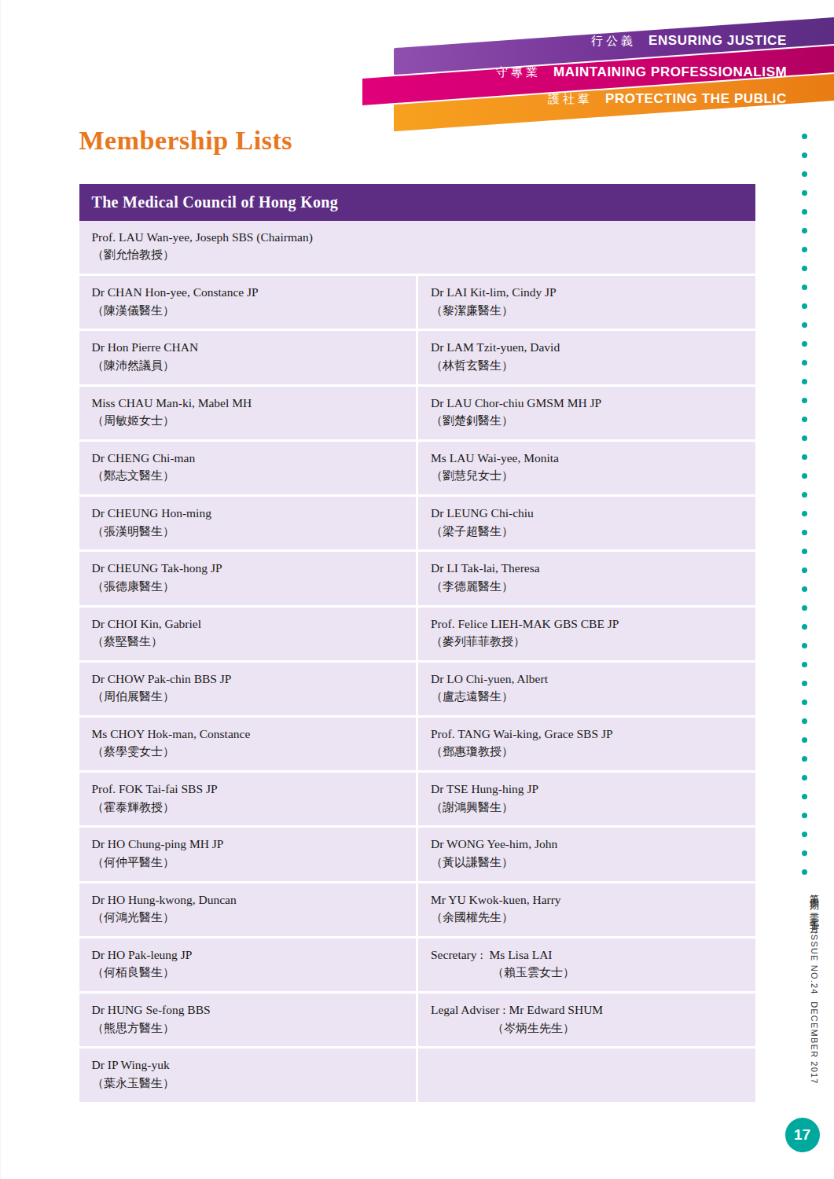行公義 ENSURING JUSTICE
守專業 MAINTAINING PROFESSIONALISM
護社羣 PROTECTING THE PUBLIC
Membership Lists
The Medical Council of Hong Kong
| Prof. LAU Wan-yee, Joseph SBS (Chairman) （劉允怡教授） |
| Dr CHAN Hon-yee, Constance JP （陳漢儀醫生） | Dr LAI Kit-lim, Cindy JP （黎潔廉醫生） |
| Dr Hon Pierre CHAN （陳沛然議員） | Dr LAM Tzit-yuen, David （林哲玄醫生） |
| Miss CHAU Man-ki, Mabel MH （周敏姬女士） | Dr LAU Chor-chiu GMSM MH JP （劉楚釗醫生） |
| Dr CHENG Chi-man （鄭志文醫生） | Ms LAU Wai-yee, Monita （劉慧兒女士） |
| Dr CHEUNG Hon-ming （張漢明醫生） | Dr LEUNG Chi-chiu （梁子超醫生） |
| Dr CHEUNG Tak-hong JP （張德康醫生） | Dr LI Tak-lai, Theresa （李德麗醫生） |
| Dr CHOI Kin, Gabriel （蔡堅醫生） | Prof. Felice LIEH-MAK GBS CBE JP （麥列菲菲教授） |
| Dr CHOW Pak-chin BBS JP （周伯展醫生） | Dr LO Chi-yuen, Albert （盧志遠醫生） |
| Ms CHOY Hok-man, Constance （蔡學雯女士） | Prof. TANG Wai-king, Grace SBS JP （鄧惠瓊教授） |
| Prof. FOK Tai-fai SBS JP （霍泰輝教授） | Dr TSE Hung-hing JP （謝鴻興醫生） |
| Dr HO Chung-ping MH JP （何仲平醫生） | Dr WONG Yee-him, John （黃以謙醫生） |
| Dr HO Hung-kwong, Duncan （何鴻光醫生） | Mr YU Kwok-kuen, Harry （余國權先生） |
| Dr HO Pak-leung JP （何栢良醫生） | Secretary : Ms Lisa LAI （賴玉雲女士） |
| Dr HUNG Se-fong BBS （熊思方醫生） | Legal Adviser : Mr Edward SHUM （岑炳生先生） |
| Dr IP Wing-yuk （葉永玉醫生） | |
第二十四期／二零一七年十二月 ISSUE NO.24 DECEMBER 2017
17